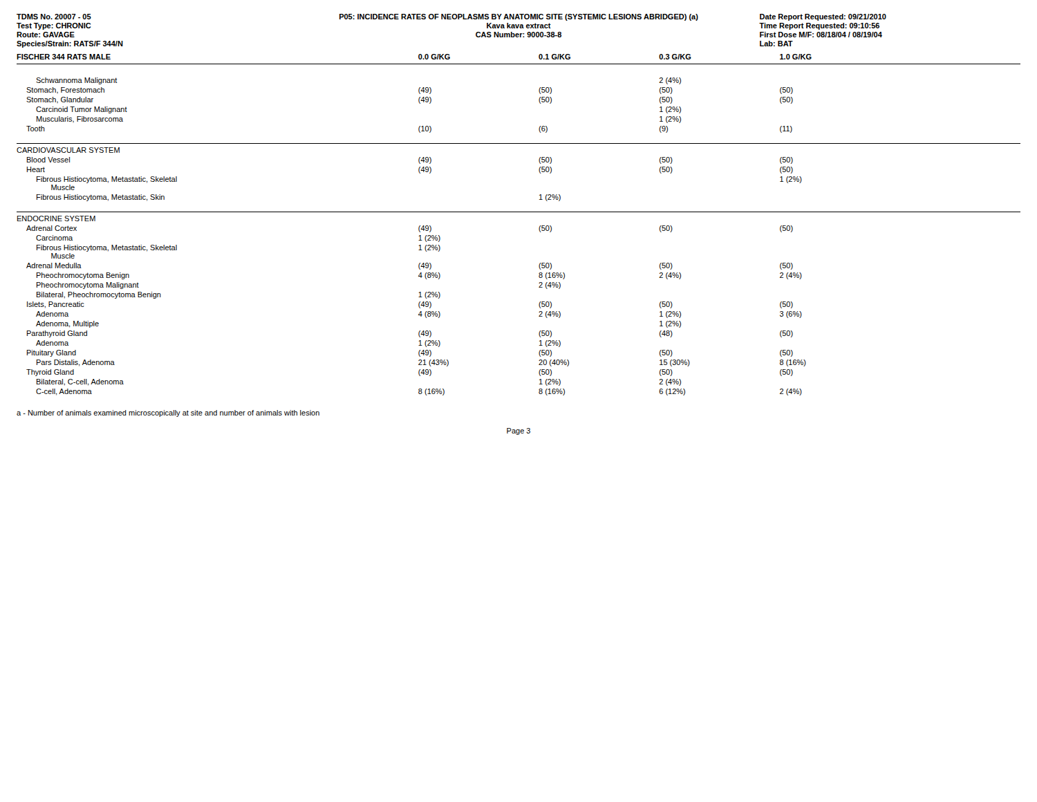| TDMS No. 20007 - 05 | P05: INCIDENCE RATES OF NEOPLASMS BY ANATOMIC SITE (SYSTEMIC LESIONS ABRIDGED) (a) | Date Report Requested: 09/21/2010 |
| Test Type: CHRONIC | Kava kava extract | Time Report Requested: 09:10:56 |
| Route: GAVAGE | CAS Number: 9000-38-8 | First Dose M/F: 08/18/04 / 08/19/04 |
| Species/Strain: RATS/F 344/N | | Lab: BAT |
| FISCHER 344 RATS MALE | 0.0 G/KG | 0.1 G/KG | 0.3 G/KG | 1.0 G/KG | |
| --- | --- | --- | --- | --- | --- |
| Schwannoma Malignant | | | 2 (4%) | | |
| Stomach, Forestomach | (49) | (50) | (50) | (50) | |
| Stomach, Glandular | (49) | (50) | (50) | (50) | |
| Carcinoid Tumor Malignant | | | 1 (2%) | | |
| Muscularis, Fibrosarcoma | | | 1 (2%) | | |
| Tooth | (10) | (6) | (9) | (11) | |
| CARDIOVASCULAR SYSTEM | | | | | |
| Blood Vessel | (49) | (50) | (50) | (50) | |
| Heart | (49) | (50) | (50) | (50) | |
| Fibrous Histiocytoma, Metastatic, Skeletal Muscle | | | | 1 (2%) | |
| Fibrous Histiocytoma, Metastatic, Skin | | 1 (2%) | | | |
| ENDOCRINE SYSTEM | | | | | |
| Adrenal Cortex | (49) | (50) | (50) | (50) | |
| Carcinoma | 1 (2%) | | | | |
| Fibrous Histiocytoma, Metastatic, Skeletal Muscle | 1 (2%) | | | | |
| Adrenal Medulla | (49) | (50) | (50) | (50) | |
| Pheochromocytoma Benign | 4 (8%) | 8 (16%) | 2 (4%) | 2 (4%) | |
| Pheochromocytoma Malignant | | 2 (4%) | | | |
| Bilateral, Pheochromocytoma Benign | 1 (2%) | | | | |
| Islets, Pancreatic | (49) | (50) | (50) | (50) | |
| Adenoma | 4 (8%) | 2 (4%) | 1 (2%) | 3 (6%) | |
| Adenoma, Multiple | | | 1 (2%) | | |
| Parathyroid Gland | (49) | (50) | (48) | (50) | |
| Adenoma | 1 (2%) | 1 (2%) | | | |
| Pituitary Gland | (49) | (50) | (50) | (50) | |
| Pars Distalis, Adenoma | 21 (43%) | 20 (40%) | 15 (30%) | 8 (16%) | |
| Thyroid Gland | (49) | (50) | (50) | (50) | |
| Bilateral, C-cell, Adenoma | | 1 (2%) | 2 (4%) | | |
| C-cell, Adenoma | 8 (16%) | 8 (16%) | 6 (12%) | 2 (4%) | |
a - Number of animals examined microscopically at site and number of animals with lesion
Page 3